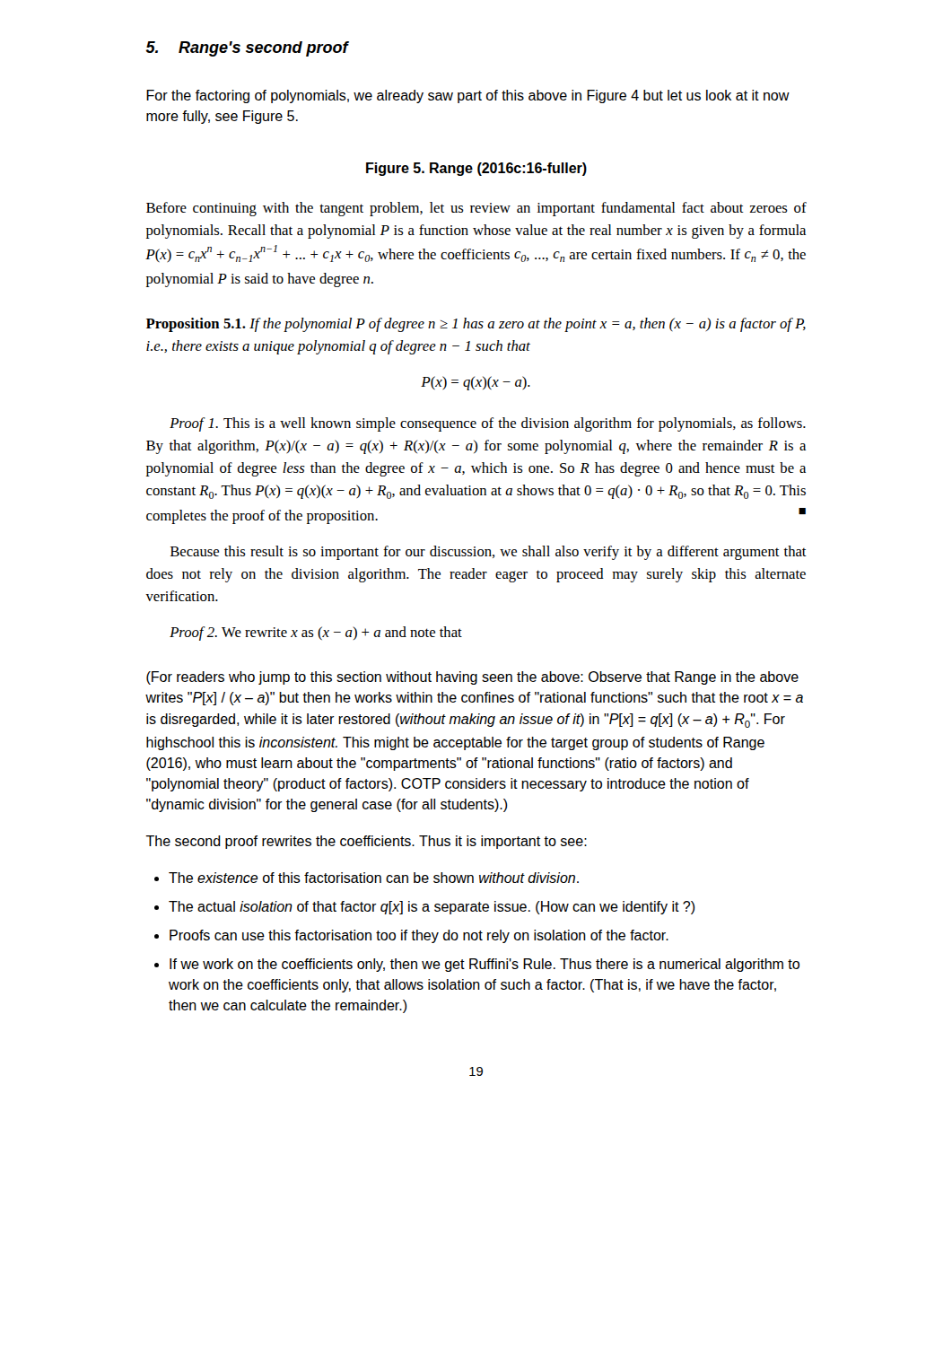5. Range's second proof
For the factoring of polynomials, we already saw part of this above in Figure 4 but let us look at it now more fully, see Figure 5.
Figure 5. Range (2016c:16-fuller)
Before continuing with the tangent problem, let us review an important fundamental fact about zeroes of polynomials. Recall that a polynomial P is a function whose value at the real number x is given by a formula P(x) = cnxn + cn−1xn−1 + ... + c1x + c0, where the coefficients c0, ..., cn are certain fixed numbers. If cn ≠ 0, the polynomial P is said to have degree n.
Proposition 5.1. If the polynomial P of degree n ≥ 1 has a zero at the point x = a, then (x − a) is a factor of P, i.e., there exists a unique polynomial q of degree n − 1 such that
P(x) = q(x)(x − a).
Proof 1. This is a well known simple consequence of the division algorithm for polynomials, as follows. By that algorithm, P(x)/(x − a) = q(x) + R(x)/(x − a) for some polynomial q, where the remainder R is a polynomial of degree less than the degree of x − a, which is one. So R has degree 0 and hence must be a constant R0. Thus P(x) = q(x)(x − a) + R0, and evaluation at a shows that 0 = q(a) · 0 + R0, so that R0 = 0. This completes the proof of the proposition. ■
Because this result is so important for our discussion, we shall also verify it by a different argument that does not rely on the division algorithm. The reader eager to proceed may surely skip this alternate verification.
Proof 2. We rewrite x as (x − a) + a and note that
(For readers who jump to this section without having seen the above: Observe that Range in the above writes "P[x] / (x – a)" but then he works within the confines of "rational functions" such that the root x = a is disregarded, while it is later restored (without making an issue of it) in "P[x] = q[x] (x – a) + R0". For highschool this is inconsistent. This might be acceptable for the target group of students of Range (2016), who must learn about the "compartments" of "rational functions" (ratio of factors) and "polynomial theory" (product of factors). COTP considers it necessary to introduce the notion of "dynamic division" for the general case (for all students).)
The second proof rewrites the coefficients. Thus it is important to see:
The existence of this factorisation can be shown without division.
The actual isolation of that factor q[x] is a separate issue. (How can we identify it ?)
Proofs can use this factorisation too if they do not rely on isolation of the factor.
If we work on the coefficients only, then we get Ruffini's Rule. Thus there is a numerical algorithm to work on the coefficients only, that allows isolation of such a factor. (That is, if we have the factor, then we can calculate the remainder.)
19